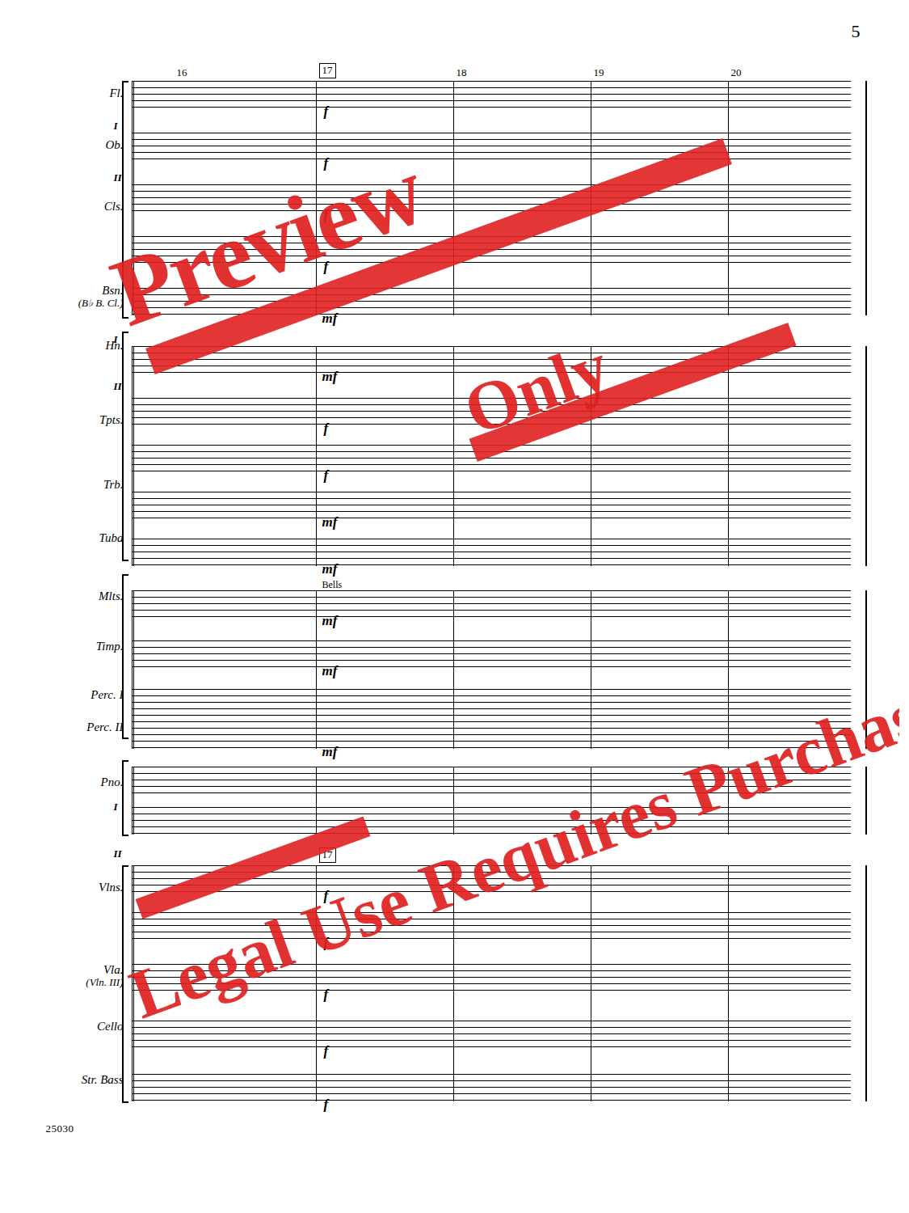5
25030
Fl.
Ob.
Cls.
Bsn.(B♭ B. Cl.)
Hn.
Tpts.
Trb.
Tuba
Mlts.
Timp.
Perc. I
Perc. II
Pno.
Vlns.
Vla.(Vln. III)
Cello
Str. Bass
I
II
I
II
I
II
16
17
18
19
20
17
f
f
f
f
mf
mf
f
f
mf
mf
mf
mf
mf
f
f
f
f
f
Bells
Preview
Only
Legal Use Requires Purchase